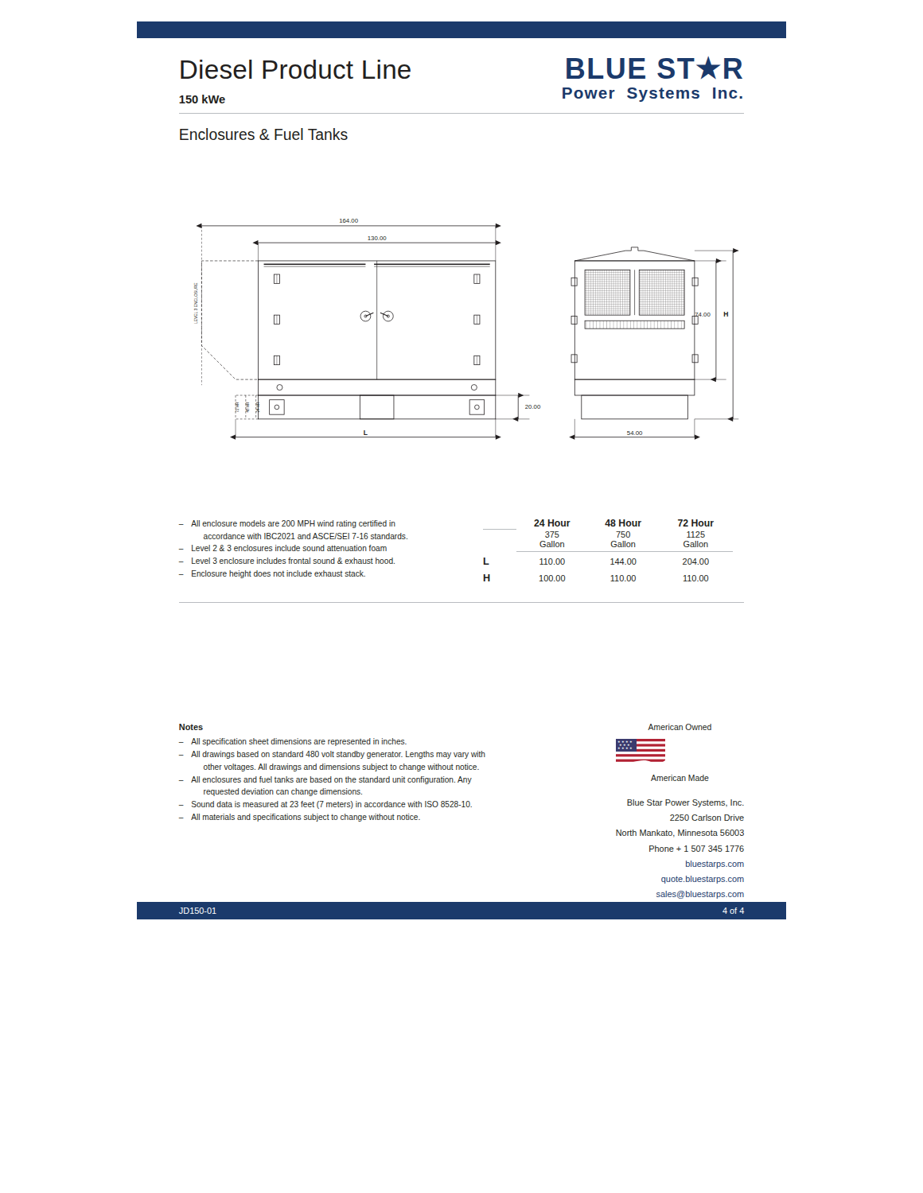Diesel Product Line
150 kWe
BLUE ST★R
Power Systems Inc.
Enclosures & Fuel Tanks
164.00 130.00 LEVEL 3 ENCLOSURE 72 HR 48 HR 24 HR 20.00 L 74.00 H 54.00
–All enclosure models are 200 MPH wind rating certified in
accordance with IBC2021 and ASCE/SEI 7-16 standards.
–Level 2 & 3 enclosures include sound attenuation foam
–Level 3 enclosure includes frontal sound & exhaust hood.
–Enclosure height does not include exhaust stack.
| | 24 Hour | 48 Hour | 72 Hour |
| --- | --- | --- | --- |
| | 375 Gallon | 750 Gallon | 1125 Gallon |
| L | 110.00 | 144.00 | 204.00 |
| H | 100.00 | 110.00 | 110.00 |
Notes
–All specification sheet dimensions are represented in inches.
–All drawings based on standard 480 volt standby generator. Lengths may vary with
other voltages. All drawings and dimensions subject to change without notice.
–All enclosures and fuel tanks are based on the standard unit configuration. Any
requested deviation can change dimensions.
–Sound data is measured at 23 feet (7 meters) in accordance with ISO 8528-10.
–All materials and specifications subject to change without notice.
American Owned
★ ★ ★ ★ ★ ★ ★ ★ ★ ★ ★
American Made
Blue Star Power Systems, Inc.
2250 Carlson Drive
North Mankato, Minnesota 56003
Phone + 1 507 345 1776
bluestarps.com
quote.bluestarps.com
sales@bluestarps.com
JD150-01
4 of 4